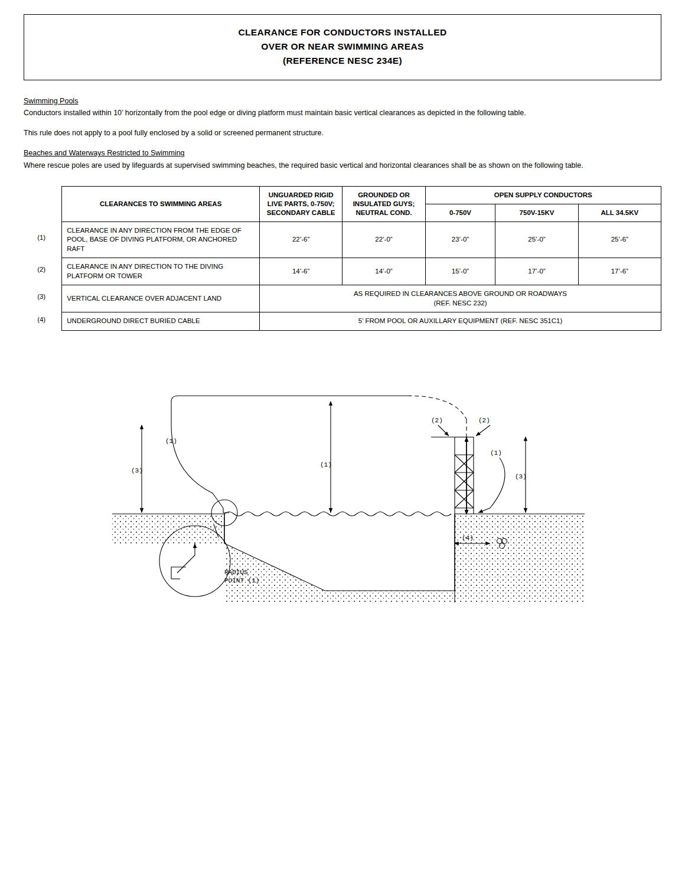Clearance for Conductors Installed
Over or Near Swimming Areas
(Reference NESC 234E)
Swimming Pools
Conductors installed within 10’ horizontally from the pool edge or diving platform must maintain basic vertical clearances as depicted in the following table.
This rule does not apply to a pool fully enclosed by a solid or screened permanent structure.
Beaches and Waterways Restricted to Swimming
Where rescue poles are used by lifeguards at supervised swimming beaches, the required basic vertical and horizontal clearances shall be as shown on the following table.
| | Clearances to Swimming Areas | Unguarded Rigid Live Parts, 0-750V; Secondary Cable | Grounded or Insulated Guys; Neutral Cond. | Open Supply Conductors |
| --- | --- | --- | --- | --- |
| | 0-750V | 750V-15kV | All 34.5kV |
| (1) | Clearance in any direction from the edge of pool, base of diving platform, or anchored raft | 22’-6” | 22’-0” | 23’-0” | 25’-0” | 25’-6” |
| (2) | Clearance in any direction to the diving platform or tower | 14’-6” | 14’-0” | 15’-0” | 17’-0” | 17’-6” |
| (3) | Vertical clearance over adjacent land | As required in clearances above ground or roadways (Ref. NESC 232) |
| (4) | Underground direct buried cable | 5’ from pool or auxillary equipment (Ref. NESC 351C1) |
RADIUS POINT (1) (3) (1) (1) (2) (2) (1) (3) (4)